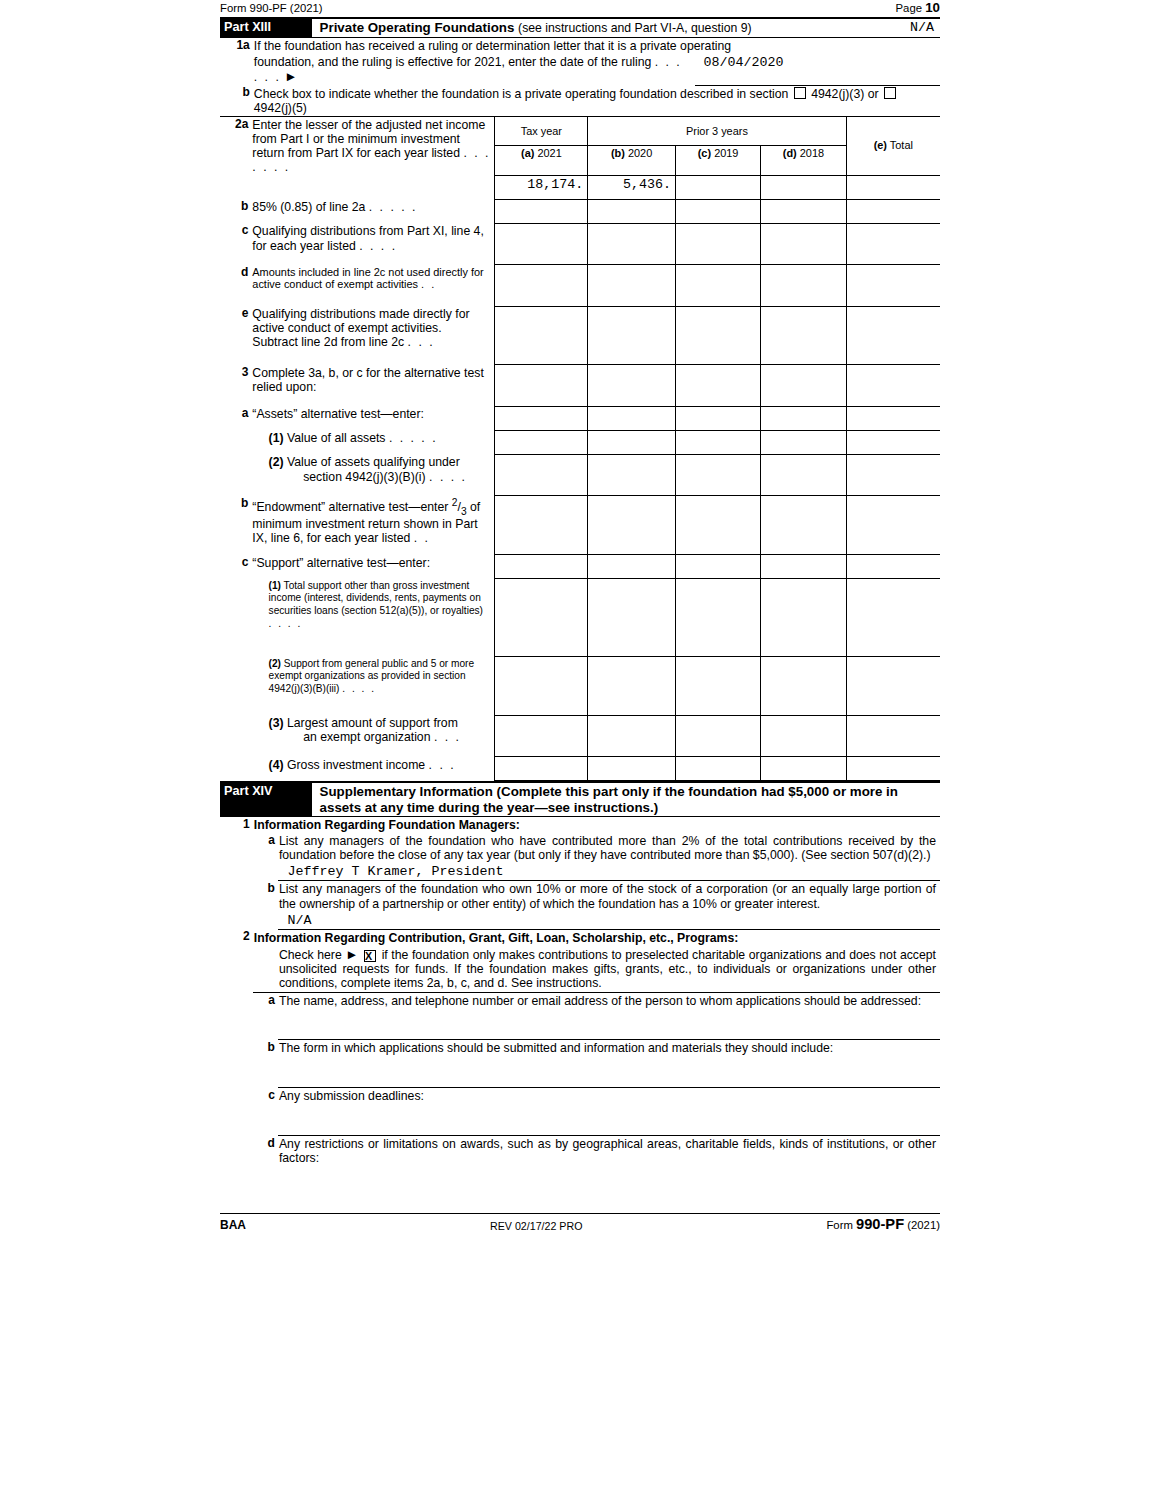Form 990-PF (2021)
Page 10
| Part XIII | Private Operating Foundations (see instructions and Part VI-A, question 9) | N/A |
| 1a | If the foundation has received a ruling or determination letter that it is a private operating |
| | foundation, and the ruling is effective for 2021, enter the date of the ruling . . . . . . ► | 08/04/2020 |
| b | Check box to indicate whether the foundation is a private operating foundation described in section 4942(j)(3) or 4942(j)(5) |
| 2a | Enter the lesser of the adjusted net income from Part I or the minimum investment return from Part IX for each year listed . . . . . . . | Tax year | Prior 3 years | (e) Total |
| (a) 2021 | (b) 2020 | (c) 2019 | (d) 2018 |
| | | 18,174. | 5,436. | | | |
| b | 85% (0.85) of line 2a . . . . . | | | | | |
| c | Qualifying distributions from Part XI, line 4, for each year listed . . . . | | | | | |
| d | Amounts included in line 2c not used directly for active conduct of exempt activities . . | | | | | |
| e | Qualifying distributions made directly for active conduct of exempt activities. Subtract line 2d from line 2c . . . | | | | | |
| 3 | Complete 3a, b, or c for the alternative test relied upon: | | | | | |
| a | “Assets” alternative test—enter: | | | | | |
| | (1) Value of all assets . . . . . | | | | | |
| | (2) Value of assets qualifying under section 4942(j)(3)(B)(i) . . . . | | | | | |
| b | “Endowment” alternative test—enter 2 / 3 of minimum investment return shown in Part IX, line 6, for each year listed . . | | | | | |
| c | “Support” alternative test—enter: | | | | | |
| | (1) Total support other than gross investment income (interest, dividends, rents, payments on securities loans (section 512(a)(5)), or royalties) . . . . | | | | | |
| | (2) Support from general public and 5 or more exempt organizations as provided in section 4942(j)(3)(B)(iii) . . . . | | | | | |
| | (3) Largest amount of support from an exempt organization . . . | | | | | |
| | (4) Gross investment income . . . | | | | | |
| Part XIV | Supplementary Information (Complete this part only if the foundation had $5,000 or more in assets at any time during the year—see instructions.) |
| 1 | Information Regarding Foundation Managers: |
| | a | List any managers of the foundation who have contributed more than 2% of the total contributions received by the foundation before the close of any tax year (but only if they have contributed more than $5,000). (See section 507(d)(2).) |
| | | Jeffrey T Kramer, President |
| | b | List any managers of the foundation who own 10% or more of the stock of a corporation (or an equally large portion of the ownership of a partnership or other entity) of which the foundation has a 10% or greater interest. |
| | | N/A |
| 2 | Information Regarding Contribution, Grant, Gift, Loan, Scholarship, etc., Programs: |
| | | Check here ► X if the foundation only makes contributions to preselected charitable organizations and does not accept unsolicited requests for funds. If the foundation makes gifts, grants, etc., to individuals or organizations under other conditions, complete items 2a, b, c, and d. See instructions. |
| | a | The name, address, and telephone number or email address of the person to whom applications should be addressed: |
| | b | The form in which applications should be submitted and information and materials they should include: |
| | c | Any submission deadlines: |
| | d | Any restrictions or limitations on awards, such as by geographical areas, charitable fields, kinds of institutions, or other factors: |
BAA
REV 02/17/22 PRO
Form 990-PF (2021)